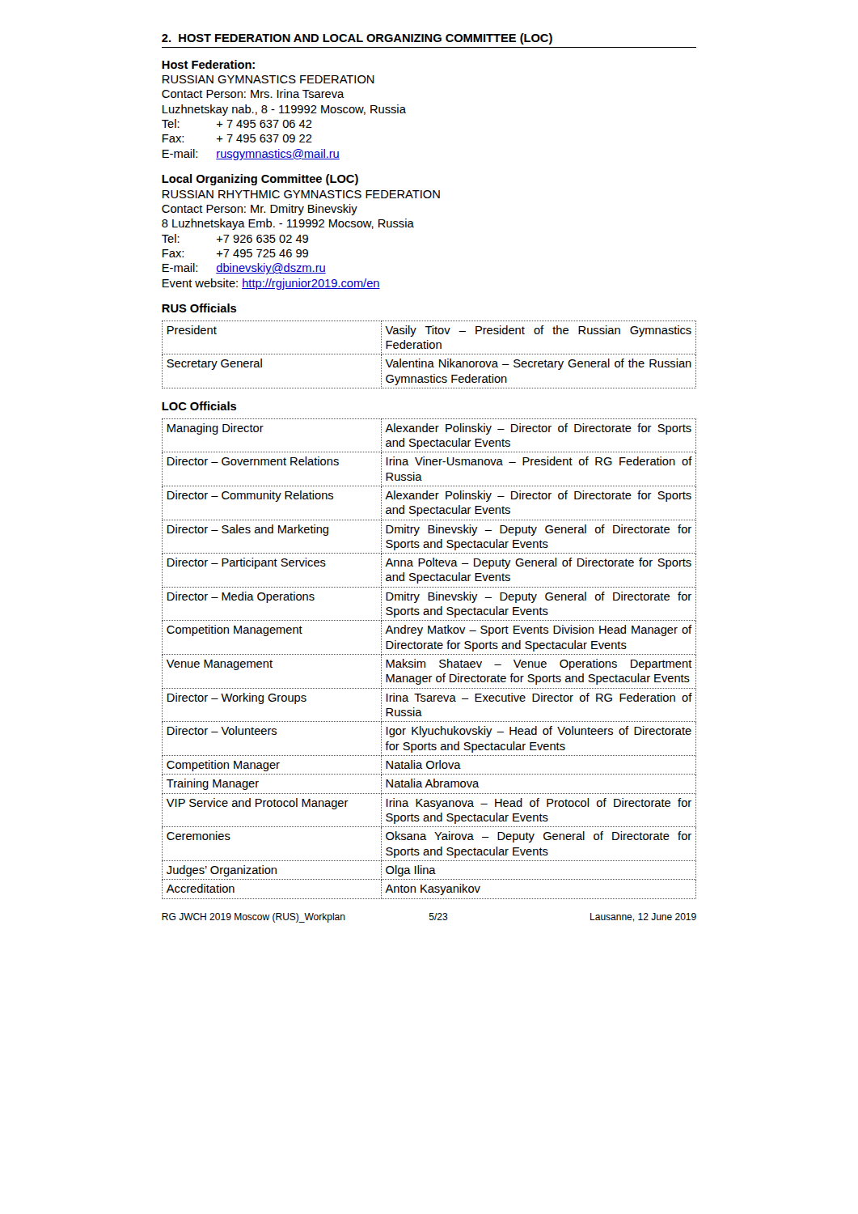2. HOST FEDERATION AND LOCAL ORGANIZING COMMITTEE (LOC)
Host Federation:
RUSSIAN GYMNASTICS FEDERATION
Contact Person: Mrs. Irina Tsareva
Luzhnetskay nab., 8 - 119992 Moscow, Russia
Tel:+ 7 495 637 06 42
Fax:+ 7 495 637 09 22
E-mail: rusgymnastics@mail.ru
Local Organizing Committee (LOC)
RUSSIAN RHYTHMIC GYMNASTICS FEDERATION
Contact Person: Mr. Dmitry Binevskiy
8 Luzhnetskaya Emb. - 119992 Mocsow, Russia
Tel:+7 926 635 02 49
Fax:+7 495 725 46 99
E-mail: dbinevskiy@dszm.ru
Event website: http://rgjunior2019.com/en
RUS Officials
| President | Vasily Titov – President of the Russian Gymnastics Federation |
| Secretary General | Valentina Nikanorova – Secretary General of the Russian Gymnastics Federation |
LOC Officials
| Managing Director | Alexander Polinskiy – Director of Directorate for Sports and Spectacular Events |
| Director – Government Relations | Irina Viner-Usmanova – President of RG Federation of Russia |
| Director – Community Relations | Alexander Polinskiy – Director of Directorate for Sports and Spectacular Events |
| Director – Sales and Marketing | Dmitry Binevskiy – Deputy General of Directorate for Sports and Spectacular Events |
| Director – Participant Services | Anna Polteva – Deputy General of Directorate for Sports and Spectacular Events |
| Director – Media Operations | Dmitry Binevskiy – Deputy General of Directorate for Sports and Spectacular Events |
| Competition Management | Andrey Matkov – Sport Events Division Head Manager of Directorate for Sports and Spectacular Events |
| Venue Management | Maksim Shataev – Venue Operations Department Manager of Directorate for Sports and Spectacular Events |
| Director – Working Groups | Irina Tsareva – Executive Director of RG Federation of Russia |
| Director – Volunteers | Igor Klyuchukovskiy – Head of Volunteers of Directorate for Sports and Spectacular Events |
| Competition Manager | Natalia Orlova |
| Training Manager | Natalia Abramova |
| VIP Service and Protocol Manager | Irina Kasyanova – Head of Protocol of Directorate for Sports and Spectacular Events |
| Ceremonies | Oksana Yairova – Deputy General of Directorate for Sports and Spectacular Events |
| Judges’ Organization | Olga Ilina |
| Accreditation | Anton Kasyanikov |
RG JWCH 2019 Moscow (RUS)_Workplan 5/23 Lausanne, 12 June 2019